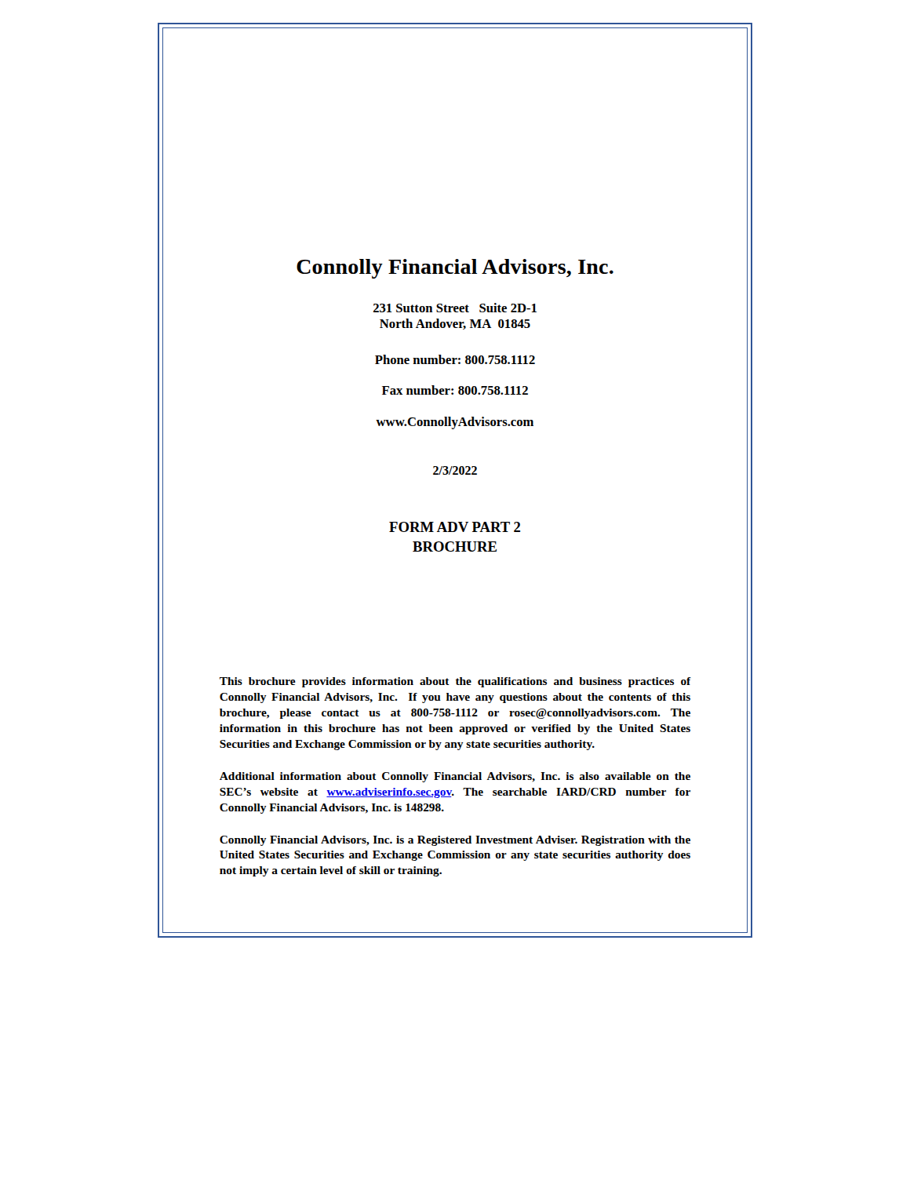Connolly Financial Advisors, Inc.
231 Sutton Street Suite 2D-1
North Andover, MA 01845
Phone number: 800.758.1112
Fax number: 800.758.1112
www.ConnollyAdvisors.com
2/3/2022
FORM ADV PART 2
BROCHURE
This brochure provides information about the qualifications and business practices of Connolly Financial Advisors, Inc. If you have any questions about the contents of this brochure, please contact us at 800-758-1112 or rosec@connollyadvisors.com. The information in this brochure has not been approved or verified by the United States Securities and Exchange Commission or by any state securities authority.
Additional information about Connolly Financial Advisors, Inc. is also available on the SEC’s website at www.adviserinfo.sec.gov. The searchable IARD/CRD number for Connolly Financial Advisors, Inc. is 148298.
Connolly Financial Advisors, Inc. is a Registered Investment Adviser. Registration with the United States Securities and Exchange Commission or any state securities authority does not imply a certain level of skill or training.